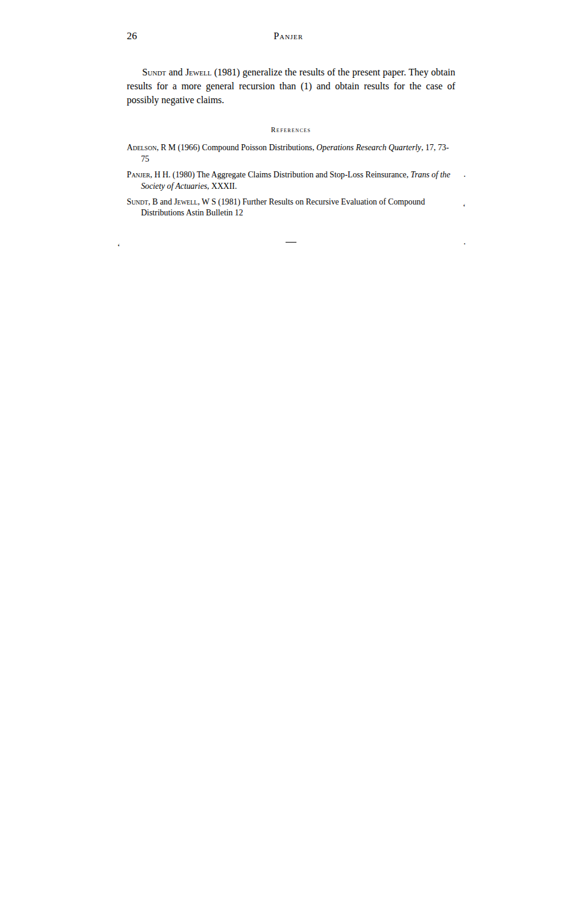26 Panjer
Sundt and Jewell (1981) generalize the results of the present paper. They obtain results for a more general recursion than (1) and obtain results for the case of possibly negative claims.
References
Adelson, R M (1966) Compound Poisson Distributions, Operations Research Quarterly, 17, 73-75
Panjer, H H. (1980) The Aggregate Claims Distribution and Stop-Loss Reinsurance, Trans of the Society of Actuaries, XXXII.
Sundt, B and Jewell, W S (1981) Further Results on Recursive Evaluation of Compound Distributions Astin Bulletin 12
‘ . ‘ .